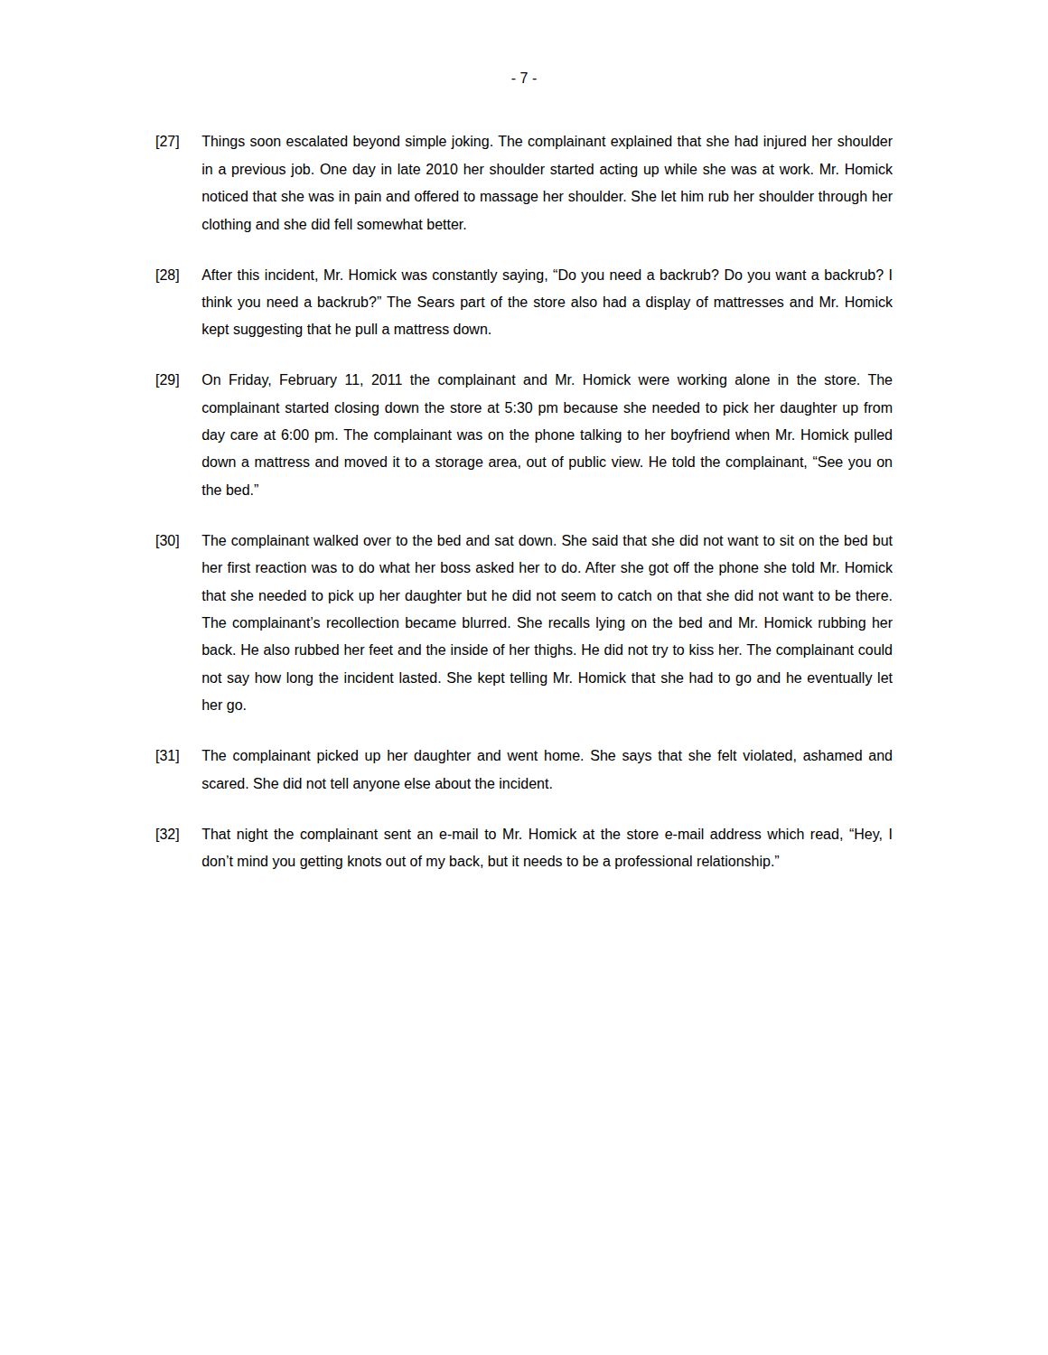- 7 -
[27]
Things soon escalated beyond simple joking. The complainant explained that she had injured her shoulder in a previous job. One day in late 2010 her shoulder started acting up while she was at work. Mr. Homick noticed that she was in pain and offered to massage her shoulder. She let him rub her shoulder through her clothing and she did fell somewhat better.
[28]
After this incident, Mr. Homick was constantly saying, “Do you need a backrub? Do you want a backrub? I think you need a backrub?” The Sears part of the store also had a display of mattresses and Mr. Homick kept suggesting that he pull a mattress down.
[29]
On Friday, February 11, 2011 the complainant and Mr. Homick were working alone in the store. The complainant started closing down the store at 5:30 pm because she needed to pick her daughter up from day care at 6:00 pm. The complainant was on the phone talking to her boyfriend when Mr. Homick pulled down a mattress and moved it to a storage area, out of public view. He told the complainant, “See you on the bed.”
[30]
The complainant walked over to the bed and sat down. She said that she did not want to sit on the bed but her first reaction was to do what her boss asked her to do. After she got off the phone she told Mr. Homick that she needed to pick up her daughter but he did not seem to catch on that she did not want to be there. The complainant’s recollection became blurred. She recalls lying on the bed and Mr. Homick rubbing her back. He also rubbed her feet and the inside of her thighs. He did not try to kiss her. The complainant could not say how long the incident lasted. She kept telling Mr. Homick that she had to go and he eventually let her go.
[31]
The complainant picked up her daughter and went home. She says that she felt violated, ashamed and scared. She did not tell anyone else about the incident.
[32]
That night the complainant sent an e-mail to Mr. Homick at the store e-mail address which read, “Hey, I don’t mind you getting knots out of my back, but it needs to be a professional relationship.”